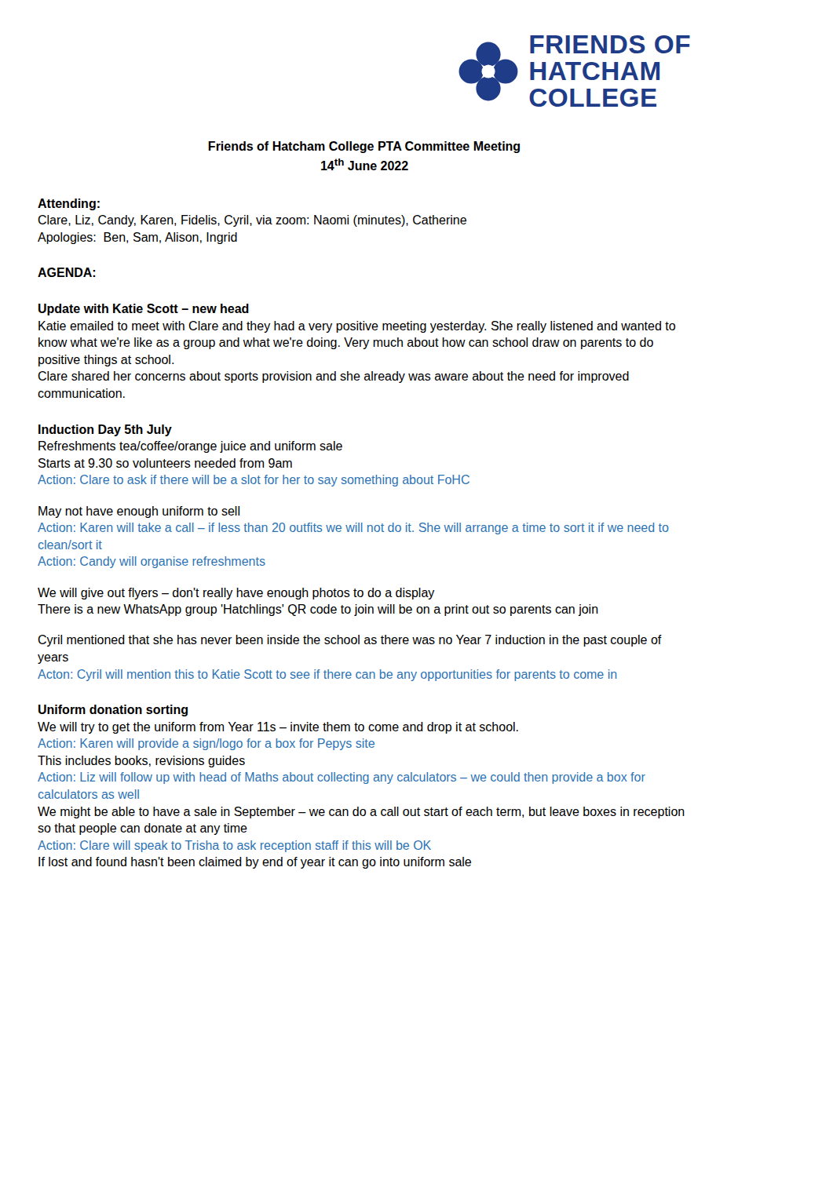FRIENDS OF
HATCHAM
COLLEGE
Friends of Hatcham College PTA Committee Meeting
14th June 2022
Attending:
Clare, Liz, Candy, Karen, Fidelis, Cyril, via zoom: Naomi (minutes), Catherine
Apologies: Ben, Sam, Alison, Ingrid
AGENDA:
Update with Katie Scott – new head
Katie emailed to meet with Clare and they had a very positive meeting yesterday. She really listened and wanted to know what we're like as a group and what we're doing. Very much about how can school draw on parents to do positive things at school.
Clare shared her concerns about sports provision and she already was aware about the need for improved communication.
Induction Day 5th July
Refreshments tea/coffee/orange juice and uniform sale
Starts at 9.30 so volunteers needed from 9am
Action: Clare to ask if there will be a slot for her to say something about FoHC
May not have enough uniform to sell
Action: Karen will take a call – if less than 20 outfits we will not do it. She will arrange a time to sort it if we need to clean/sort it
Action: Candy will organise refreshments
We will give out flyers – don't really have enough photos to do a display
There is a new WhatsApp group 'Hatchlings' QR code to join will be on a print out so parents can join
Cyril mentioned that she has never been inside the school as there was no Year 7 induction in the past couple of years
Acton: Cyril will mention this to Katie Scott to see if there can be any opportunities for parents to come in
Uniform donation sorting
We will try to get the uniform from Year 11s – invite them to come and drop it at school.
Action: Karen will provide a sign/logo for a box for Pepys site
This includes books, revisions guides
Action: Liz will follow up with head of Maths about collecting any calculators – we could then provide a box for calculators as well
We might be able to have a sale in September – we can do a call out start of each term, but leave boxes in reception so that people can donate at any time
Action: Clare will speak to Trisha to ask reception staff if this will be OK
If lost and found hasn't been claimed by end of year it can go into uniform sale